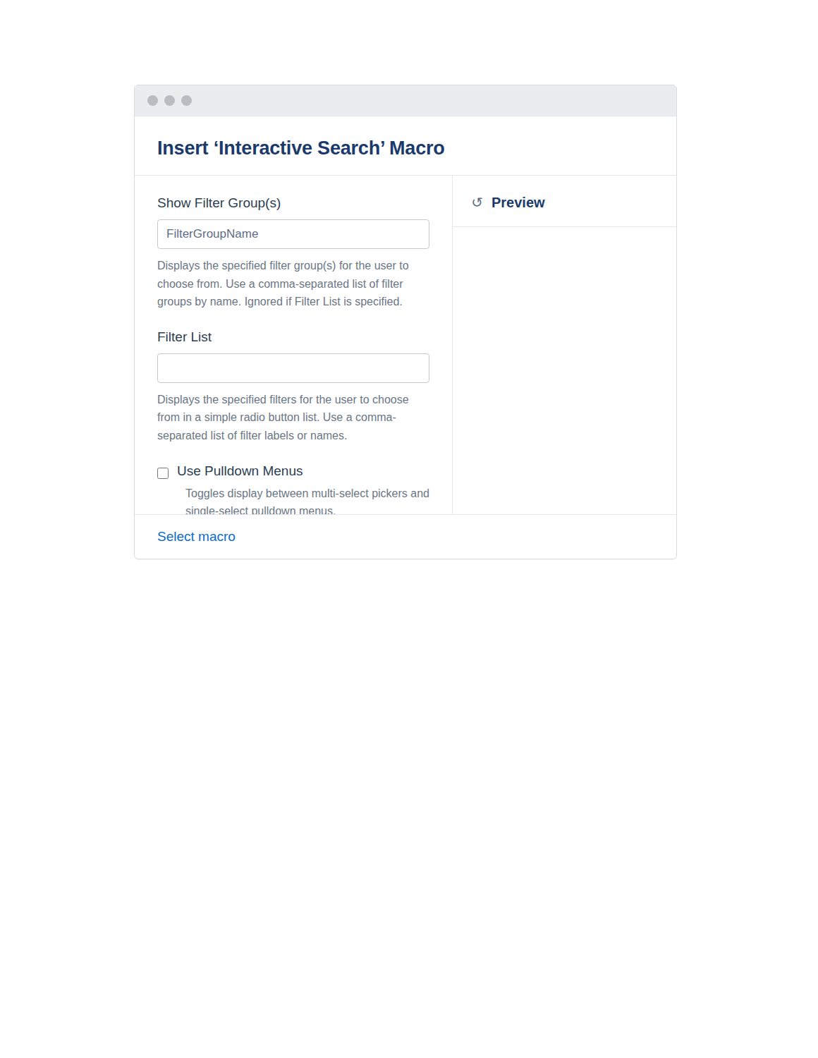Insert ‘Interactive Search’ Macro
Show Filter Group(s)
Displays the specified filter group(s) for the user to choose from. Use a comma-separated list of filter groups by name. Ignored if Filter List is specified.
Filter List
Displays the specified filters for the user to choose from in a simple radio button list. Use a comma-separated list of filter labels or names.
Use Pulldown Menus
Toggles display between multi-select pickers and single-select pulldown menus.
Search Space Categories
↻
Preview
Select macro